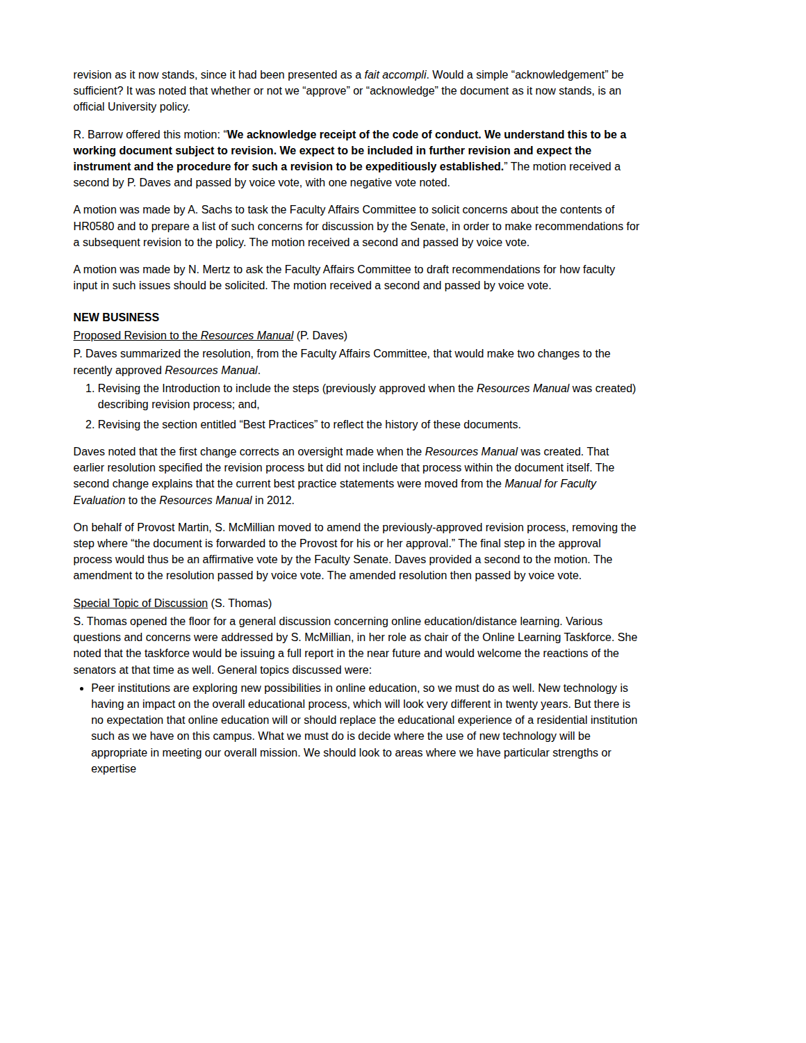revision as it now stands, since it had been presented as a fait accompli. Would a simple “acknowledgement” be sufficient? It was noted that whether or not we “approve” or “acknowledge” the document as it now stands, is an official University policy.
R. Barrow offered this motion: “We acknowledge receipt of the code of conduct. We understand this to be a working document subject to revision. We expect to be included in further revision and expect the instrument and the procedure for such a revision to be expeditiously established.” The motion received a second by P. Daves and passed by voice vote, with one negative vote noted.
A motion was made by A. Sachs to task the Faculty Affairs Committee to solicit concerns about the contents of HR0580 and to prepare a list of such concerns for discussion by the Senate, in order to make recommendations for a subsequent revision to the policy. The motion received a second and passed by voice vote.
A motion was made by N. Mertz to ask the Faculty Affairs Committee to draft recommendations for how faculty input in such issues should be solicited. The motion received a second and passed by voice vote.
New Business
Proposed Revision to the Resources Manual (P. Daves)
P. Daves summarized the resolution, from the Faculty Affairs Committee, that would make two changes to the recently approved Resources Manual.
Revising the Introduction to include the steps (previously approved when the Resources Manual was created) describing revision process; and,
Revising the section entitled “Best Practices” to reflect the history of these documents.
Daves noted that the first change corrects an oversight made when the Resources Manual was created. That earlier resolution specified the revision process but did not include that process within the document itself. The second change explains that the current best practice statements were moved from the Manual for Faculty Evaluation to the Resources Manual in 2012.
On behalf of Provost Martin, S. McMillian moved to amend the previously-approved revision process, removing the step where “the document is forwarded to the Provost for his or her approval.” The final step in the approval process would thus be an affirmative vote by the Faculty Senate. Daves provided a second to the motion. The amendment to the resolution passed by voice vote. The amended resolution then passed by voice vote.
Special Topic of Discussion (S. Thomas)
S. Thomas opened the floor for a general discussion concerning online education/distance learning. Various questions and concerns were addressed by S. McMillian, in her role as chair of the Online Learning Taskforce. She noted that the taskforce would be issuing a full report in the near future and would welcome the reactions of the senators at that time as well. General topics discussed were:
Peer institutions are exploring new possibilities in online education, so we must do as well. New technology is having an impact on the overall educational process, which will look very different in twenty years. But there is no expectation that online education will or should replace the educational experience of a residential institution such as we have on this campus. What we must do is decide where the use of new technology will be appropriate in meeting our overall mission. We should look to areas where we have particular strengths or expertise